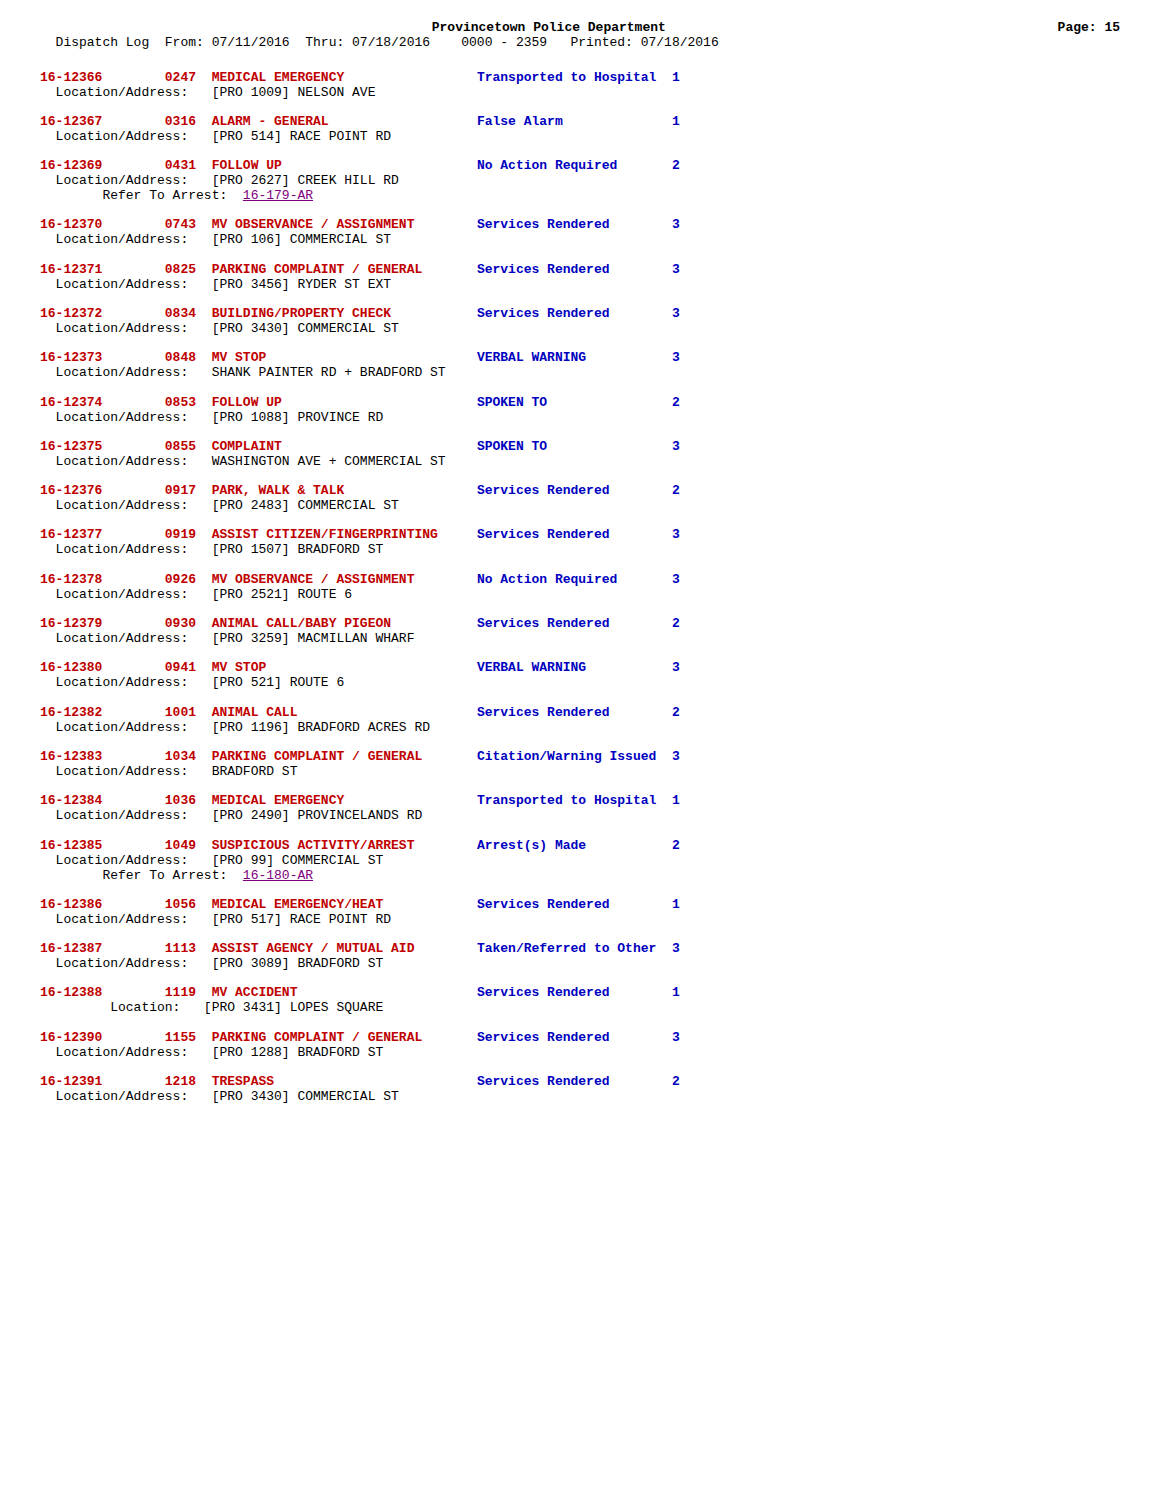Provincetown Police DepartmentPage: 15
Dispatch Log From: 07/11/2016 Thru: 07/18/2016 0000 - 2359 Printed: 07/18/2016
16-12366 0247 MEDICAL EMERGENCY Transported to Hospital 1 Location/Address: [PRO 1009] NELSON AVE
16-12367 0316 ALARM - GENERAL False Alarm 1 Location/Address: [PRO 514] RACE POINT RD
16-12369 0431 FOLLOW UP No Action Required 2 Location/Address: [PRO 2627] CREEK HILL RD Refer To Arrest: 16-179-AR
16-12370 0743 MV OBSERVANCE / ASSIGNMENT Services Rendered 3 Location/Address: [PRO 106] COMMERCIAL ST
16-12371 0825 PARKING COMPLAINT / GENERAL Services Rendered 3 Location/Address: [PRO 3456] RYDER ST EXT
16-12372 0834 BUILDING/PROPERTY CHECK Services Rendered 3 Location/Address: [PRO 3430] COMMERCIAL ST
16-12373 0848 MV STOP VERBAL WARNING 3 Location/Address: SHANK PAINTER RD + BRADFORD ST
16-12374 0853 FOLLOW UP SPOKEN TO 2 Location/Address: [PRO 1088] PROVINCE RD
16-12375 0855 COMPLAINT SPOKEN TO 3 Location/Address: WASHINGTON AVE + COMMERCIAL ST
16-12376 0917 PARK, WALK & TALK Services Rendered 2 Location/Address: [PRO 2483] COMMERCIAL ST
16-12377 0919 ASSIST CITIZEN/FINGERPRINTING Services Rendered 3 Location/Address: [PRO 1507] BRADFORD ST
16-12378 0926 MV OBSERVANCE / ASSIGNMENT No Action Required 3 Location/Address: [PRO 2521] ROUTE 6
16-12379 0930 ANIMAL CALL/BABY PIGEON Services Rendered 2 Location/Address: [PRO 3259] MACMILLAN WHARF
16-12380 0941 MV STOP VERBAL WARNING 3 Location/Address: [PRO 521] ROUTE 6
16-12382 1001 ANIMAL CALL Services Rendered 2 Location/Address: [PRO 1196] BRADFORD ACRES RD
16-12383 1034 PARKING COMPLAINT / GENERAL Citation/Warning Issued 3 Location/Address: BRADFORD ST
16-12384 1036 MEDICAL EMERGENCY Transported to Hospital 1 Location/Address: [PRO 2490] PROVINCELANDS RD
16-12385 1049 SUSPICIOUS ACTIVITY/ARREST Arrest(s) Made 2 Location/Address: [PRO 99] COMMERCIAL ST Refer To Arrest: 16-180-AR
16-12386 1056 MEDICAL EMERGENCY/HEAT Services Rendered 1 Location/Address: [PRO 517] RACE POINT RD
16-12387 1113 ASSIST AGENCY / MUTUAL AID Taken/Referred to Other 3 Location/Address: [PRO 3089] BRADFORD ST
16-12388 1119 MV ACCIDENT Services Rendered 1 Location: [PRO 3431] LOPES SQUARE
16-12390 1155 PARKING COMPLAINT / GENERAL Services Rendered 3 Location/Address: [PRO 1288] BRADFORD ST
16-12391 1218 TRESPASS Services Rendered 2 Location/Address: [PRO 3430] COMMERCIAL ST